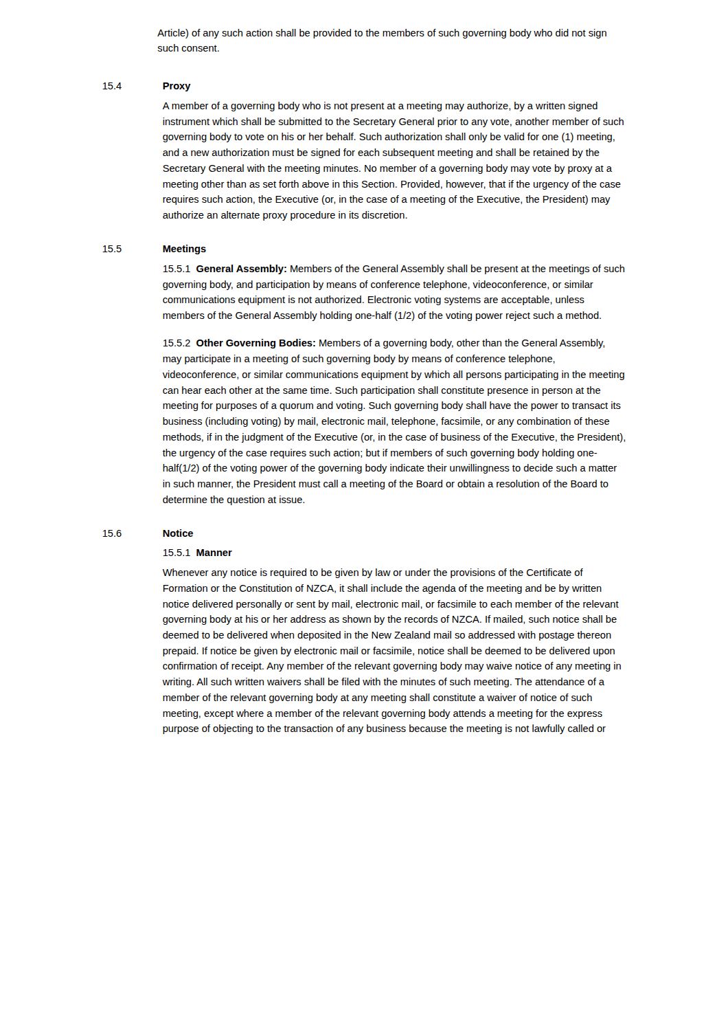Article) of any such action shall be provided to the members of such governing body who did not sign such consent.
15.4
Proxy
A member of a governing body who is not present at a meeting may authorize, by a written signed instrument which shall be submitted to the Secretary General prior to any vote, another member of such governing body to vote on his or her behalf. Such authorization shall only be valid for one (1) meeting, and a new authorization must be signed for each subsequent meeting and shall be retained by the Secretary General with the meeting minutes. No member of a governing body may vote by proxy at a meeting other than as set forth above in this Section. Provided, however, that if the urgency of the case requires such action, the Executive (or, in the case of a meeting of the Executive, the President) may authorize an alternate proxy procedure in its discretion.
15.5
Meetings
15.5.1 General Assembly: Members of the General Assembly shall be present at the meetings of such governing body, and participation by means of conference telephone, videoconference, or similar communications equipment is not authorized. Electronic voting systems are acceptable, unless members of the General Assembly holding one-half (1/2) of the voting power reject such a method.
15.5.2 Other Governing Bodies: Members of a governing body, other than the General Assembly, may participate in a meeting of such governing body by means of conference telephone, videoconference, or similar communications equipment by which all persons participating in the meeting can hear each other at the same time. Such participation shall constitute presence in person at the meeting for purposes of a quorum and voting. Such governing body shall have the power to transact its business (including voting) by mail, electronic mail, telephone, facsimile, or any combination of these methods, if in the judgment of the Executive (or, in the case of business of the Executive, the President), the urgency of the case requires such action; but if members of such governing body holding one-half(1/2) of the voting power of the governing body indicate their unwillingness to decide such a matter in such manner, the President must call a meeting of the Board or obtain a resolution of the Board to determine the question at issue.
15.6
Notice
15.5.1 Manner
Whenever any notice is required to be given by law or under the provisions of the Certificate of Formation or the Constitution of NZCA, it shall include the agenda of the meeting and be by written notice delivered personally or sent by mail, electronic mail, or facsimile to each member of the relevant governing body at his or her address as shown by the records of NZCA. If mailed, such notice shall be deemed to be delivered when deposited in the New Zealand mail so addressed with postage thereon prepaid. If notice be given by electronic mail or facsimile, notice shall be deemed to be delivered upon confirmation of receipt. Any member of the relevant governing body may waive notice of any meeting in writing. All such written waivers shall be filed with the minutes of such meeting. The attendance of a member of the relevant governing body at any meeting shall constitute a waiver of notice of such meeting, except where a member of the relevant governing body attends a meeting for the express purpose of objecting to the transaction of any business because the meeting is not lawfully called or